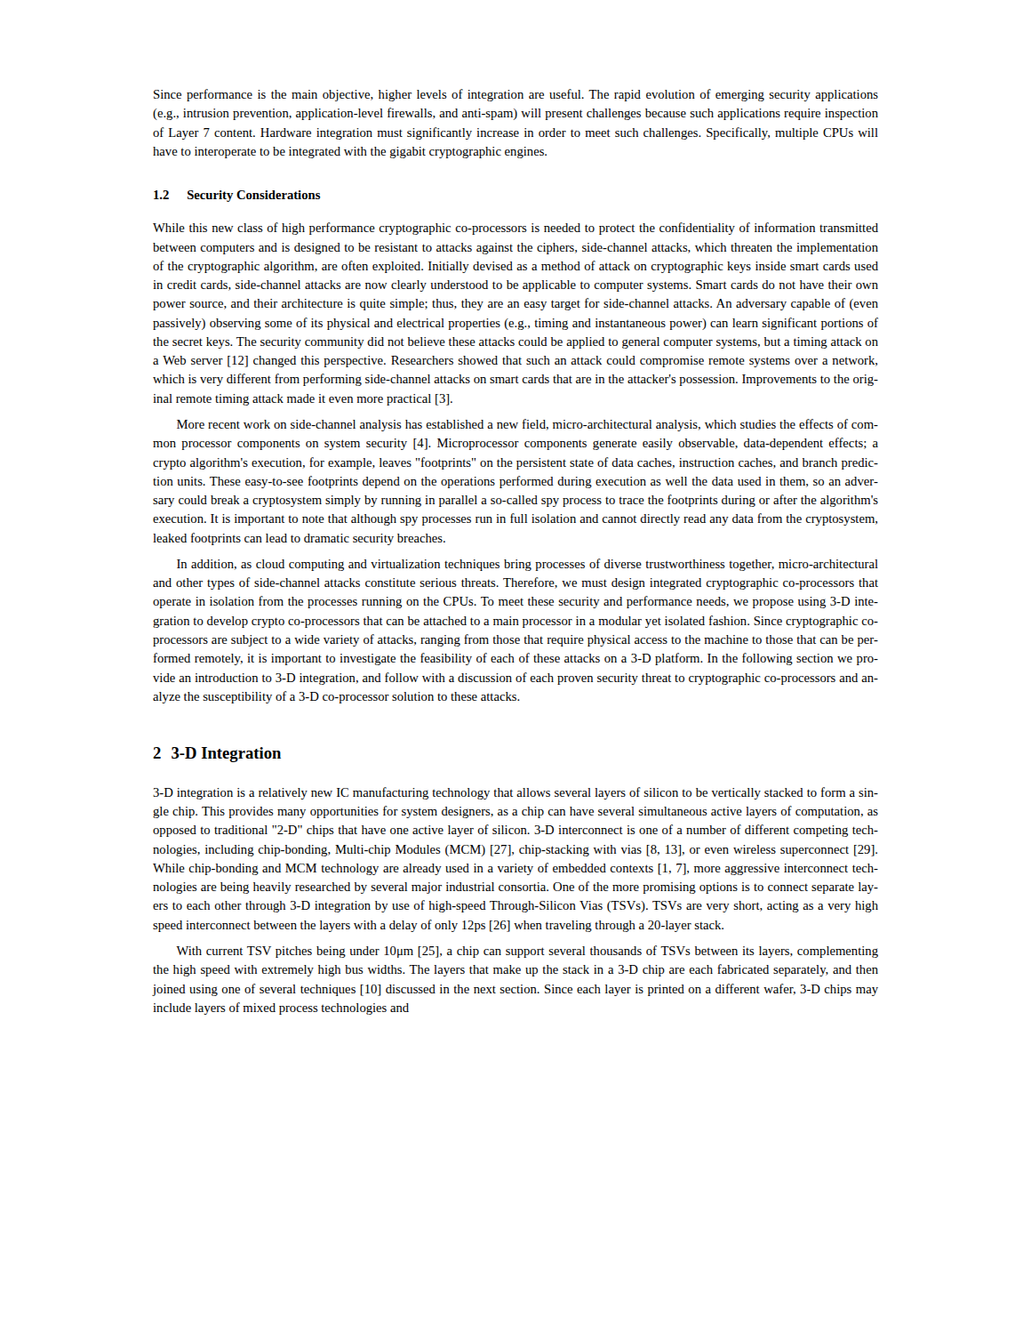Since performance is the main objective, higher levels of integration are useful. The rapid evolution of emerging security applications (e.g., intrusion prevention, application-level firewalls, and anti-spam) will present challenges because such applications require inspection of Layer 7 content. Hardware integration must significantly increase in order to meet such challenges. Specifically, multiple CPUs will have to interoperate to be integrated with the gigabit cryptographic engines.
1.2 Security Considerations
While this new class of high performance cryptographic co-processors is needed to protect the confidentiality of information transmitted between computers and is designed to be resistant to attacks against the ciphers, side-channel attacks, which threaten the implementation of the cryptographic algorithm, are often exploited. Initially devised as a method of attack on cryptographic keys inside smart cards used in credit cards, side-channel attacks are now clearly understood to be applicable to computer systems. Smart cards do not have their own power source, and their architecture is quite simple; thus, they are an easy target for side-channel attacks. An adversary capable of (even passively) observing some of its physical and electrical properties (e.g., timing and instantaneous power) can learn significant portions of the secret keys. The security community did not believe these attacks could be applied to general computer systems, but a timing attack on a Web server [12] changed this perspective. Researchers showed that such an attack could compromise remote systems over a network, which is very different from performing side-channel attacks on smart cards that are in the attacker's possession. Improvements to the original remote timing attack made it even more practical [3].
More recent work on side-channel analysis has established a new field, micro-architectural analysis, which studies the effects of common processor components on system security [4]. Microprocessor components generate easily observable, data-dependent effects; a crypto algorithm's execution, for example, leaves "footprints" on the persistent state of data caches, instruction caches, and branch prediction units. These easy-to-see footprints depend on the operations performed during execution as well the data used in them, so an adversary could break a cryptosystem simply by running in parallel a so-called spy process to trace the footprints during or after the algorithm's execution. It is important to note that although spy processes run in full isolation and cannot directly read any data from the cryptosystem, leaked footprints can lead to dramatic security breaches.
In addition, as cloud computing and virtualization techniques bring processes of diverse trustworthiness together, micro-architectural and other types of side-channel attacks constitute serious threats. Therefore, we must design integrated cryptographic co-processors that operate in isolation from the processes running on the CPUs. To meet these security and performance needs, we propose using 3-D integration to develop crypto co-processors that can be attached to a main processor in a modular yet isolated fashion. Since cryptographic co-processors are subject to a wide variety of attacks, ranging from those that require physical access to the machine to those that can be performed remotely, it is important to investigate the feasibility of each of these attacks on a 3-D platform. In the following section we provide an introduction to 3-D integration, and follow with a discussion of each proven security threat to cryptographic co-processors and analyze the susceptibility of a 3-D co-processor solution to these attacks.
23-D Integration
3-D integration is a relatively new IC manufacturing technology that allows several layers of silicon to be vertically stacked to form a single chip. This provides many opportunities for system designers, as a chip can have several simultaneous active layers of computation, as opposed to traditional "2-D" chips that have one active layer of silicon. 3-D interconnect is one of a number of different competing technologies, including chip-bonding, Multi-chip Modules (MCM) [27], chip-stacking with vias [8, 13], or even wireless superconnect [29]. While chip-bonding and MCM technology are already used in a variety of embedded contexts [1, 7], more aggressive interconnect technologies are being heavily researched by several major industrial consortia. One of the more promising options is to connect separate layers to each other through 3-D integration by use of high-speed Through-Silicon Vias (TSVs). TSVs are very short, acting as a very high speed interconnect between the layers with a delay of only 12ps [26] when traveling through a 20-layer stack.
With current TSV pitches being under 10μm [25], a chip can support several thousands of TSVs between its layers, complementing the high speed with extremely high bus widths. The layers that make up the stack in a 3-D chip are each fabricated separately, and then joined using one of several techniques [10] discussed in the next section. Since each layer is printed on a different wafer, 3-D chips may include layers of mixed process technologies and